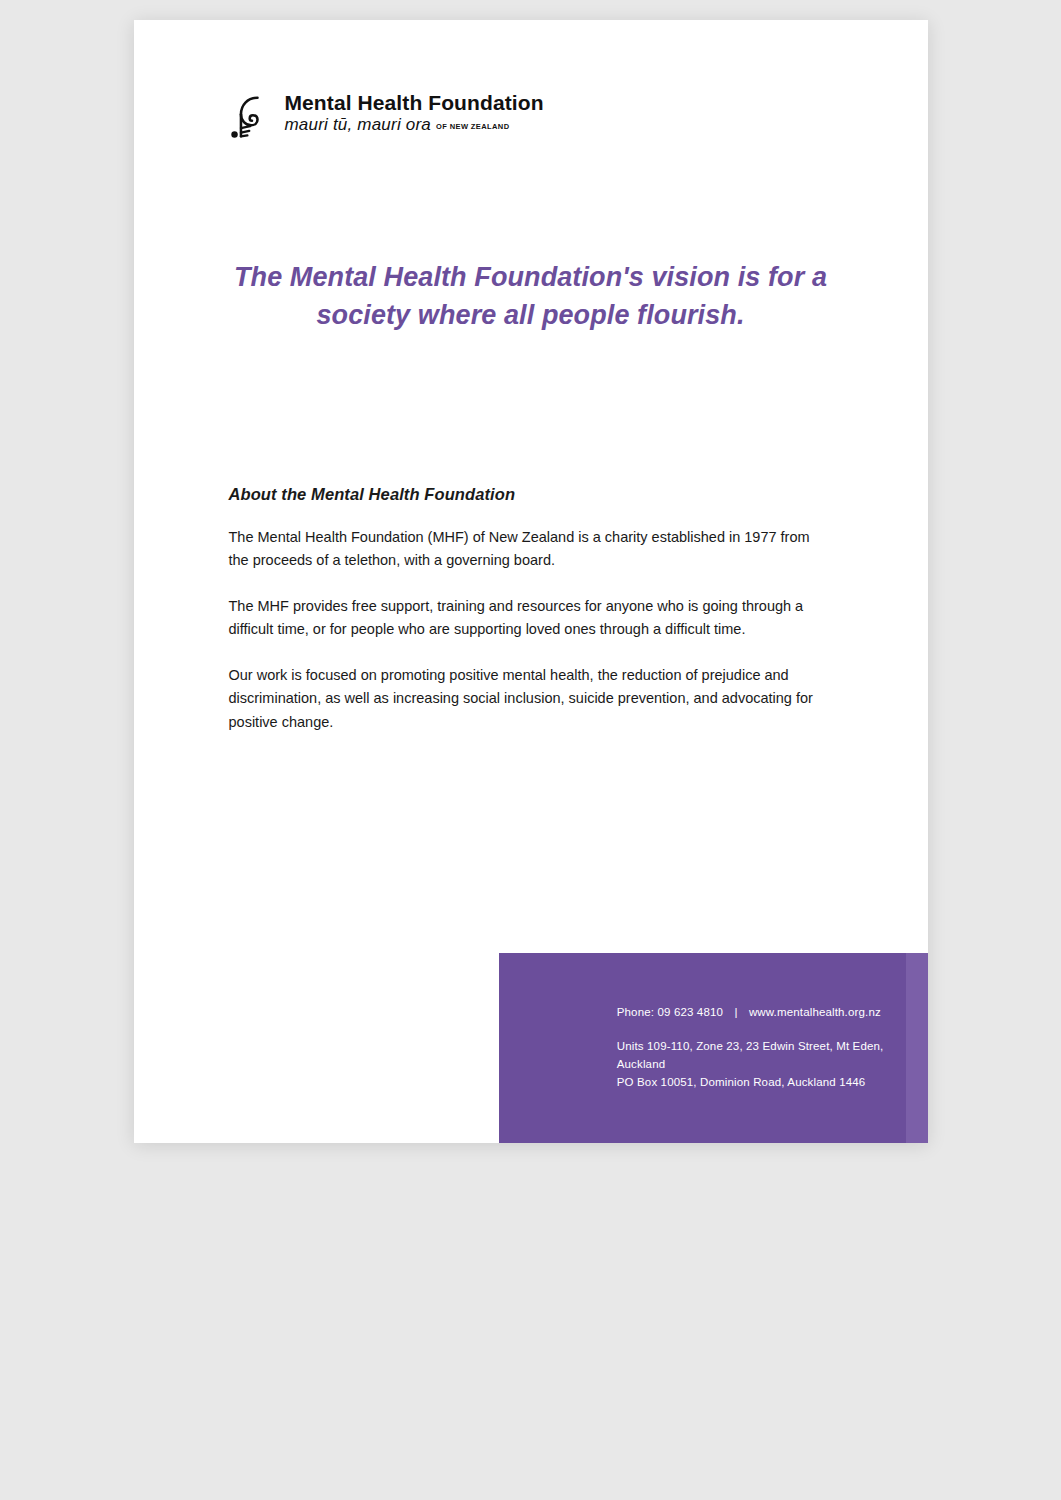Mental Health Foundation
mauri tū, mauri ora OF NEW ZEALAND
The Mental Health Foundation's vision is for a society where all people flourish.
About the Mental Health Foundation
The Mental Health Foundation (MHF) of New Zealand is a charity established in 1977 from the proceeds of a telethon, with a governing board.
The MHF provides free support, training and resources for anyone who is going through a difficult time, or for people who are supporting loved ones through a difficult time.
Our work is focused on promoting positive mental health, the reduction of prejudice and discrimination, as well as increasing social inclusion, suicide prevention, and advocating for positive change.
Phone: 09 623 4810 | www.mentalhealth.org.nz
Units 109-110, Zone 23, 23 Edwin Street, Mt Eden, Auckland
PO Box 10051, Dominion Road, Auckland 1446